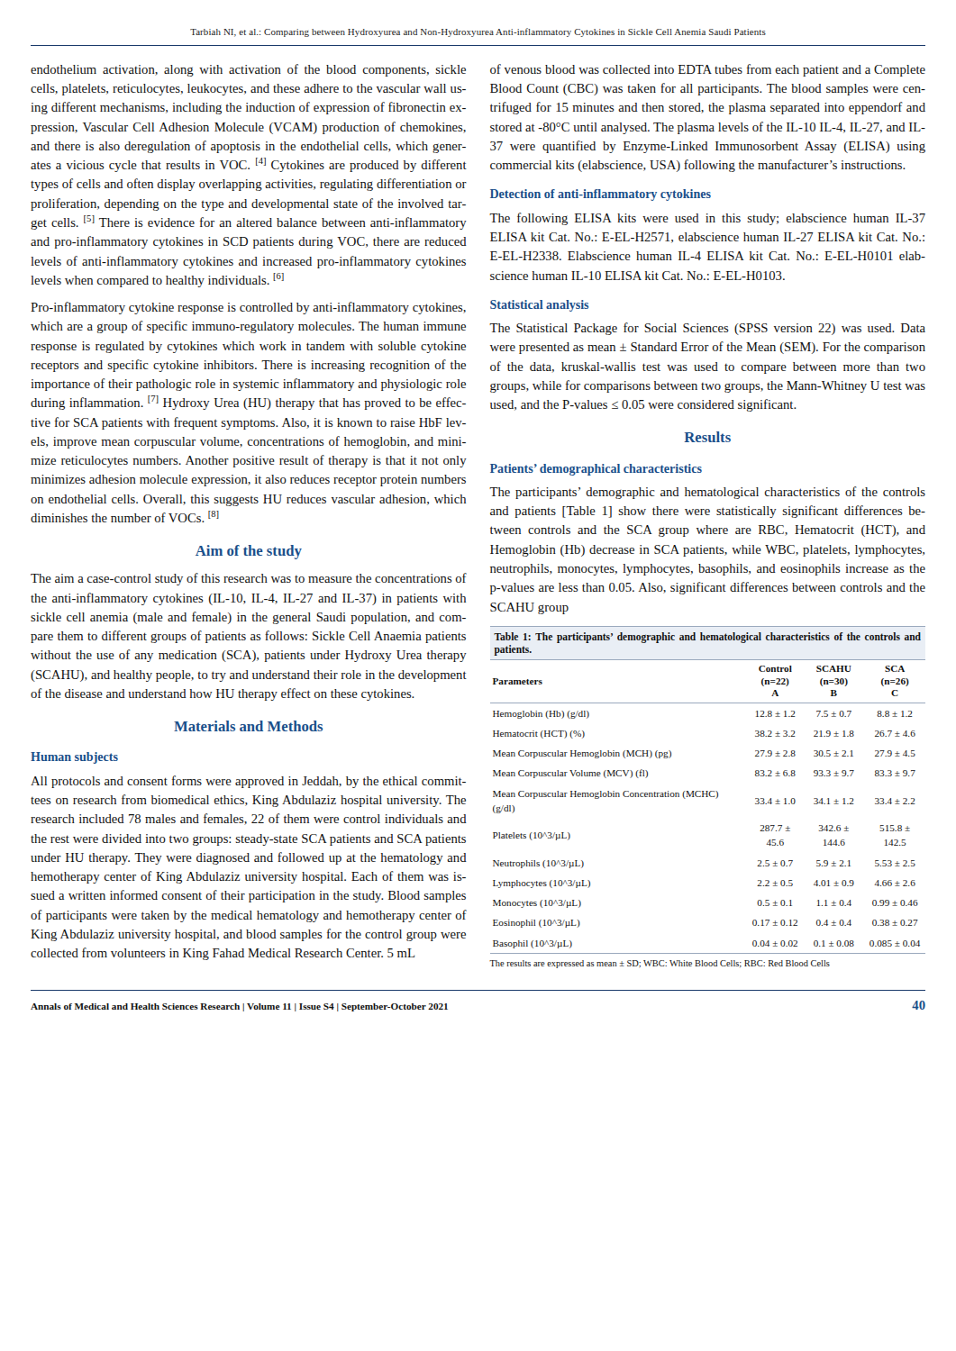Tarbiah NI, et al.: Comparing between Hydroxyurea and Non-Hydroxyurea Anti-inflammatory Cytokines in Sickle Cell Anemia Saudi Patients
endothelium activation, along with activation of the blood components, sickle cells, platelets, reticulocytes, leukocytes, and these adhere to the vascular wall using different mechanisms, including the induction of expression of fibronectin expression, Vascular Cell Adhesion Molecule (VCAM) production of chemokines, and there is also deregulation of apoptosis in the endothelial cells, which generates a vicious cycle that results in VOC. [4] Cytokines are produced by different types of cells and often display overlapping activities, regulating differentiation or proliferation, depending on the type and developmental state of the involved target cells. [5] There is evidence for an altered balance between anti-inflammatory and pro-inflammatory cytokines in SCD patients during VOC, there are reduced levels of anti-inflammatory cytokines and increased pro-inflammatory cytokines levels when compared to healthy individuals. [6]
Pro-inflammatory cytokine response is controlled by anti-inflammatory cytokines, which are a group of specific immuno-regulatory molecules. The human immune response is regulated by cytokines which work in tandem with soluble cytokine receptors and specific cytokine inhibitors. There is increasing recognition of the importance of their pathologic role in systemic inflammatory and physiologic role during inflammation. [7] Hydroxy Urea (HU) therapy that has proved to be effective for SCA patients with frequent symptoms. Also, it is known to raise HbF levels, improve mean corpuscular volume, concentrations of hemoglobin, and minimize reticulocytes numbers. Another positive result of therapy is that it not only minimizes adhesion molecule expression, it also reduces receptor protein numbers on endothelial cells. Overall, this suggests HU reduces vascular adhesion, which diminishes the number of VOCs. [8]
Aim of the study
The aim a case-control study of this research was to measure the concentrations of the anti-inflammatory cytokines (IL-10, IL-4, IL-27 and IL-37) in patients with sickle cell anemia (male and female) in the general Saudi population, and compare them to different groups of patients as follows: Sickle Cell Anaemia patients without the use of any medication (SCA), patients under Hydroxy Urea therapy (SCAHU), and healthy people, to try and understand their role in the development of the disease and understand how HU therapy effect on these cytokines.
Materials and Methods
Human subjects
All protocols and consent forms were approved in Jeddah, by the ethical committees on research from biomedical ethics, King Abdulaziz hospital university. The research included 78 males and females, 22 of them were control individuals and the rest were divided into two groups: steady-state SCA patients and SCA patients under HU therapy. They were diagnosed and followed up at the hematology and hemotherapy center of King Abdulaziz university hospital. Each of them was issued a written informed consent of their participation in the study. Blood samples of participants were taken by the medical hematology and hemotherapy center of King Abdulaziz university hospital, and blood samples for the control group were collected from volunteers in King Fahad Medical Research Center. 5 mL
of venous blood was collected into EDTA tubes from each patient and a Complete Blood Count (CBC) was taken for all participants. The blood samples were centrifuged for 15 minutes and then stored, the plasma separated into eppendorf and stored at -80°C until analysed. The plasma levels of the IL-10 IL-4, IL-27, and IL-37 were quantified by Enzyme-Linked Immunosorbent Assay (ELISA) using commercial kits (elabscience, USA) following the manufacturer’s instructions.
Detection of anti-inflammatory cytokines
The following ELISA kits were used in this study; elabscience human IL-37 ELISA kit Cat. No.: E-EL-H2571, elabscience human IL-27 ELISA kit Cat. No.: E-EL-H2338. Elabscience human IL-4 ELISA kit Cat. No.: E-EL-H0101 elabscience human IL-10 ELISA kit Cat. No.: E-EL-H0103.
Statistical analysis
The Statistical Package for Social Sciences (SPSS version 22) was used. Data were presented as mean ± Standard Error of the Mean (SEM). For the comparison of the data, kruskal-wallis test was used to compare between more than two groups, while for comparisons between two groups, the Mann-Whitney U test was used, and the P-values ≤ 0.05 were considered significant.
Results
Patients’ demographical characteristics
The participants’ demographic and hematological characteristics of the controls and patients [Table 1] show there were statistically significant differences between controls and the SCA group where are RBC, Hematocrit (HCT), and Hemoglobin (Hb) decrease in SCA patients, while WBC, platelets, lymphocytes, neutrophils, monocytes, lymphocytes, basophils, and eosinophils increase as the p-values are less than 0.05. Also, significant differences between controls and the SCAHU group
Table 1: The participants’ demographic and hematological characteristics of the controls and patients.
| Parameters | Control (n=22) A | SCAHU (n=30) B | SCA (n=26) C |
| --- | --- | --- | --- |
| Hemoglobin (Hb) (g/dl) | 12.8 ± 1.2 | 7.5 ± 0.7 | 8.8 ± 1.2 |
| Hematocrit (HCT) (%) | 38.2 ± 3.2 | 21.9 ± 1.8 | 26.7 ± 4.6 |
| Mean Corpuscular Hemoglobin (MCH) (pg) | 27.9 ± 2.8 | 30.5 ± 2.1 | 27.9 ± 4.5 |
| Mean Corpuscular Volume (MCV) (fl) | 83.2 ± 6.8 | 93.3 ± 9.7 | 83.3 ± 9.7 |
| Mean Corpuscular Hemoglobin Concentration (MCHC) (g/dl) | 33.4 ± 1.0 | 34.1 ± 1.2 | 33.4 ± 2.2 |
| Platelets (10^3/µL) | 287.7 ± 45.6 | 342.6 ± 144.6 | 515.8 ± 142.5 |
| Neutrophils (10^3/µL) | 2.5 ± 0.7 | 5.9 ± 2.1 | 5.53 ± 2.5 |
| Lymphocytes (10^3/µL) | 2.2 ± 0.5 | 4.01 ± 0.9 | 4.66 ± 2.6 |
| Monocytes (10^3/µL) | 0.5 ± 0.1 | 1.1 ± 0.4 | 0.99 ± 0.46 |
| Eosinophil (10^3/µL) | 0.17 ± 0.12 | 0.4 ± 0.4 | 0.38 ± 0.27 |
| Basophil (10^3/µL) | 0.04 ± 0.02 | 0.1 ± 0.08 | 0.085 ± 0.04 |
The results are expressed as mean ± SD; WBC: White Blood Cells; RBC: Red Blood Cells
Annals of Medical and Health Sciences Research | Volume 11 | Issue S4 | September-October 2021
40